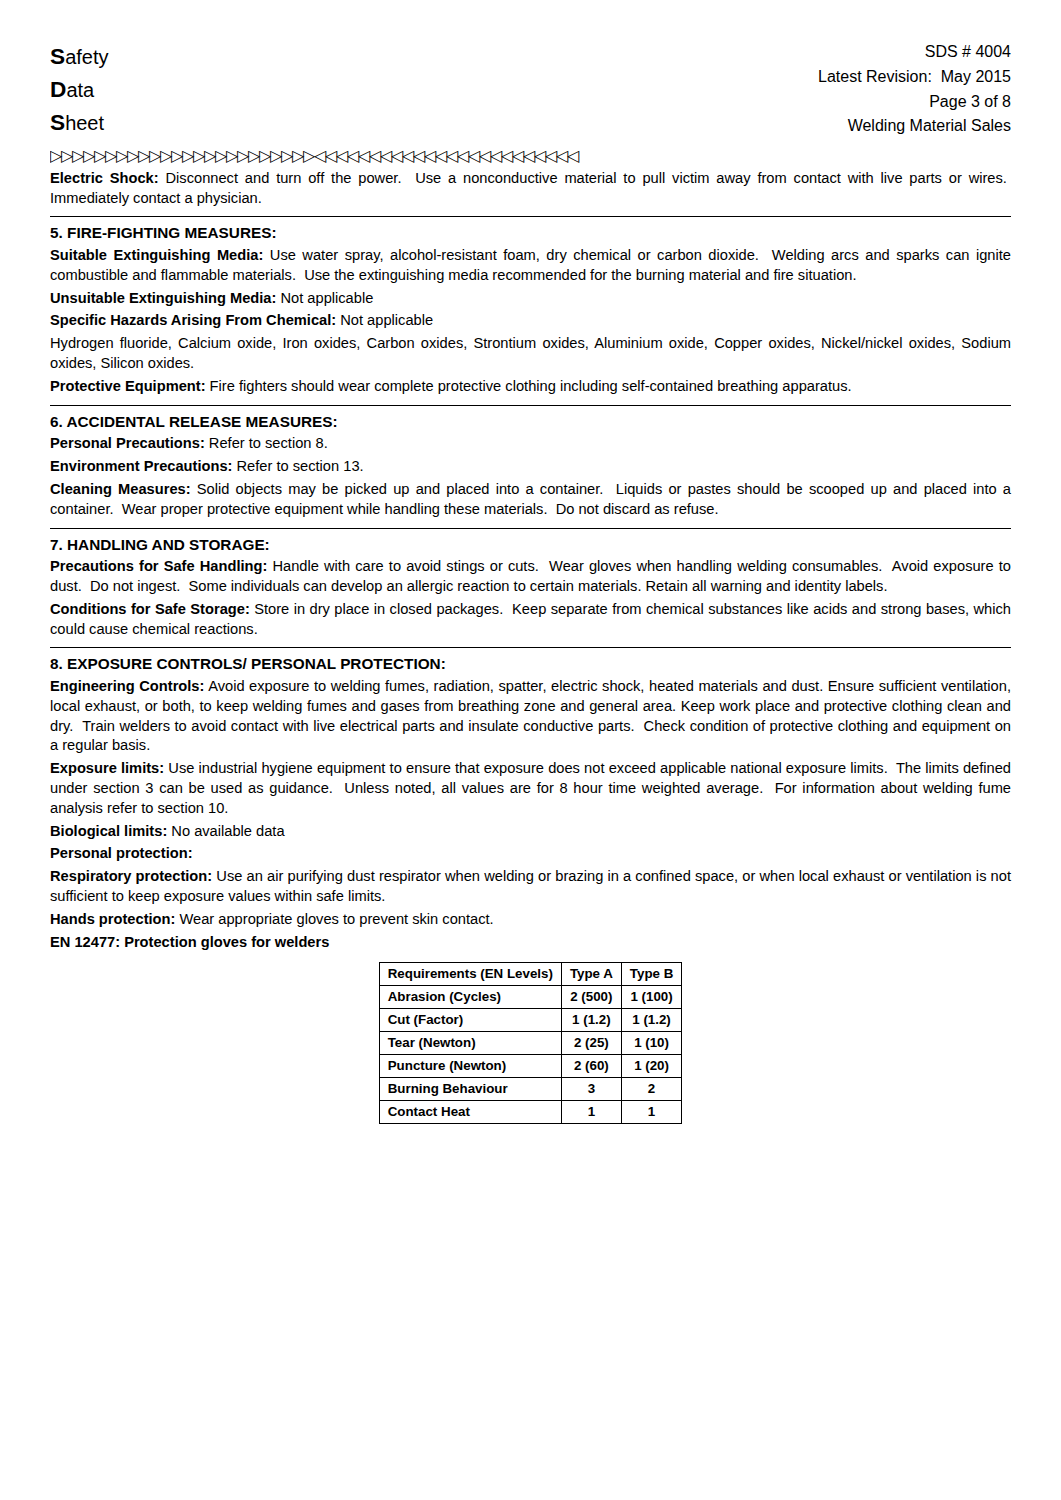SDS # 4004
Latest Revision: May 2015
Page 3 of 8
Welding Material Sales
Safety
Data
Sheet
▷▷▷▷▷▷▷▷▷▷▷▷▷▷▷▷▷▷▷▷▷▷▷▷◁◁◁◁◁◁◁◁◁◁◁◁◁◁◁◁◁◁◁◁◁◁◁◁
Electric Shock: Disconnect and turn off the power. Use a nonconductive material to pull victim away from contact with live parts or wires. Immediately contact a physician.
5. FIRE-FIGHTING MEASURES:
Suitable Extinguishing Media: Use water spray, alcohol-resistant foam, dry chemical or carbon dioxide. Welding arcs and sparks can ignite combustible and flammable materials. Use the extinguishing media recommended for the burning material and fire situation.
Unsuitable Extinguishing Media: Not applicable
Specific Hazards Arising From Chemical: Not applicable
Hydrogen fluoride, Calcium oxide, Iron oxides, Carbon oxides, Strontium oxides, Aluminium oxide, Copper oxides, Nickel/nickel oxides, Sodium oxides, Silicon oxides.
Protective Equipment: Fire fighters should wear complete protective clothing including self-contained breathing apparatus.
6. ACCIDENTAL RELEASE MEASURES:
Personal Precautions: Refer to section 8.
Environment Precautions: Refer to section 13.
Cleaning Measures: Solid objects may be picked up and placed into a container. Liquids or pastes should be scooped up and placed into a container. Wear proper protective equipment while handling these materials. Do not discard as refuse.
7. HANDLING AND STORAGE:
Precautions for Safe Handling: Handle with care to avoid stings or cuts. Wear gloves when handling welding consumables. Avoid exposure to dust. Do not ingest. Some individuals can develop an allergic reaction to certain materials. Retain all warning and identity labels.
Conditions for Safe Storage: Store in dry place in closed packages. Keep separate from chemical substances like acids and strong bases, which could cause chemical reactions.
8. EXPOSURE CONTROLS/ PERSONAL PROTECTION:
Engineering Controls: Avoid exposure to welding fumes, radiation, spatter, electric shock, heated materials and dust. Ensure sufficient ventilation, local exhaust, or both, to keep welding fumes and gases from breathing zone and general area. Keep work place and protective clothing clean and dry. Train welders to avoid contact with live electrical parts and insulate conductive parts. Check condition of protective clothing and equipment on a regular basis.
Exposure limits: Use industrial hygiene equipment to ensure that exposure does not exceed applicable national exposure limits. The limits defined under section 3 can be used as guidance. Unless noted, all values are for 8 hour time weighted average. For information about welding fume analysis refer to section 10.
Biological limits: No available data
Personal protection:
Respiratory protection: Use an air purifying dust respirator when welding or brazing in a confined space, or when local exhaust or ventilation is not sufficient to keep exposure values within safe limits.
Hands protection: Wear appropriate gloves to prevent skin contact.
EN 12477: Protection gloves for welders
| Requirements (EN Levels) | Type A | Type B |
| --- | --- | --- |
| Abrasion (Cycles) | 2 (500) | 1 (100) |
| Cut (Factor) | 1 (1.2) | 1 (1.2) |
| Tear (Newton) | 2 (25) | 1 (10) |
| Puncture (Newton) | 2 (60) | 1 (20) |
| Burning Behaviour | 3 | 2 |
| Contact Heat | 1 | 1 |